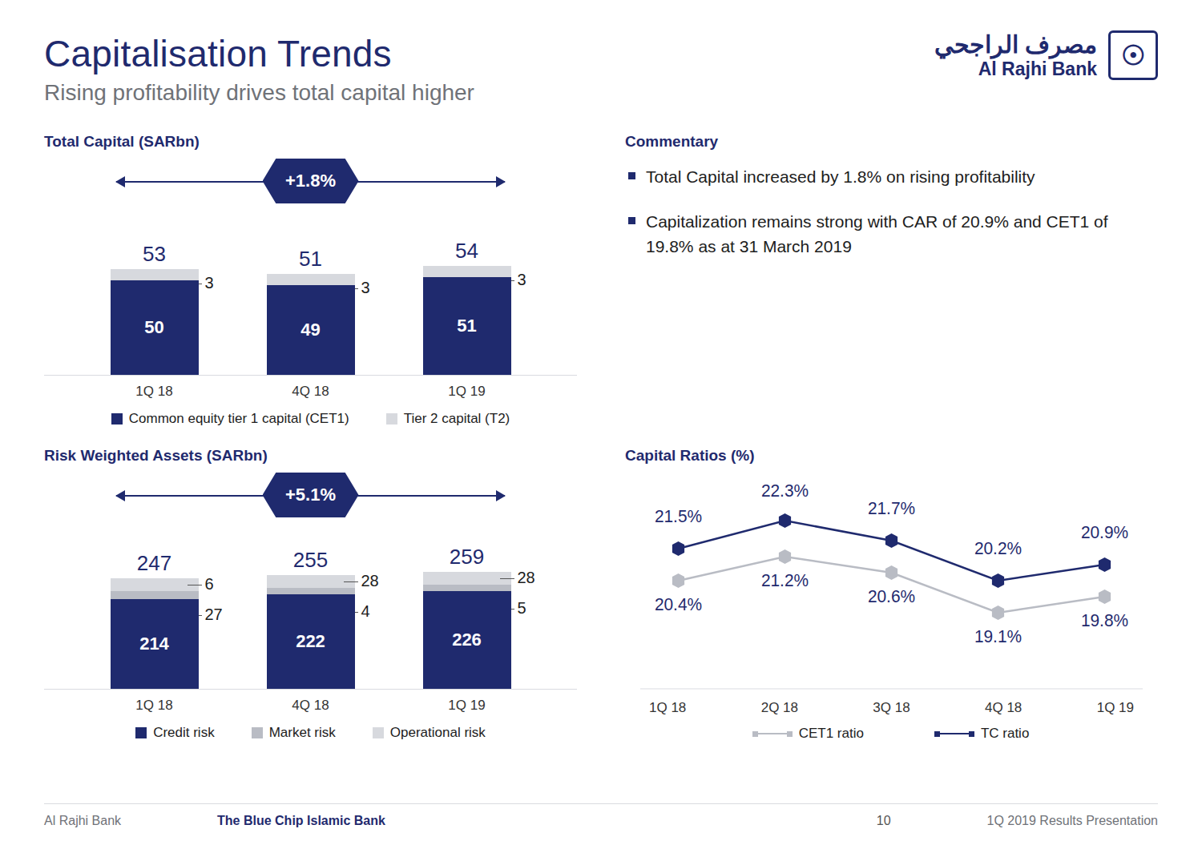مصرف الراجحي
Al Rajhi Bank
☉
Capitalisation Trends
Rising profitability drives total capital higher
Total Capital (SARbn)
+1.8%
53
3
50
51
3
49
54
3
51
1Q 184Q 181Q 19
Common equity tier 1 capital (CET1) Tier 2 capital (T2)
Commentary
Total Capital increased by 1.8% on rising profitability
Capitalization remains strong with CAR of 20.9% and CET1 of 19.8% as at 31 March 2019
Risk Weighted Assets (SARbn)
+5.1%
247
6
27
214
255
28
4
222
259
28
5
226
1Q 184Q 181Q 19
Credit risk Market risk Operational risk
Capital Ratios (%)
21.5% 22.3% 21.7% 20.2% 20.9% 20.4% 21.2% 20.6% 19.1% 19.8%
1Q 182Q 183Q 184Q 181Q 19
CET1 ratio TC ratio
Al Rajhi Bank
The Blue Chip Islamic Bank
10
1Q 2019 Results Presentation